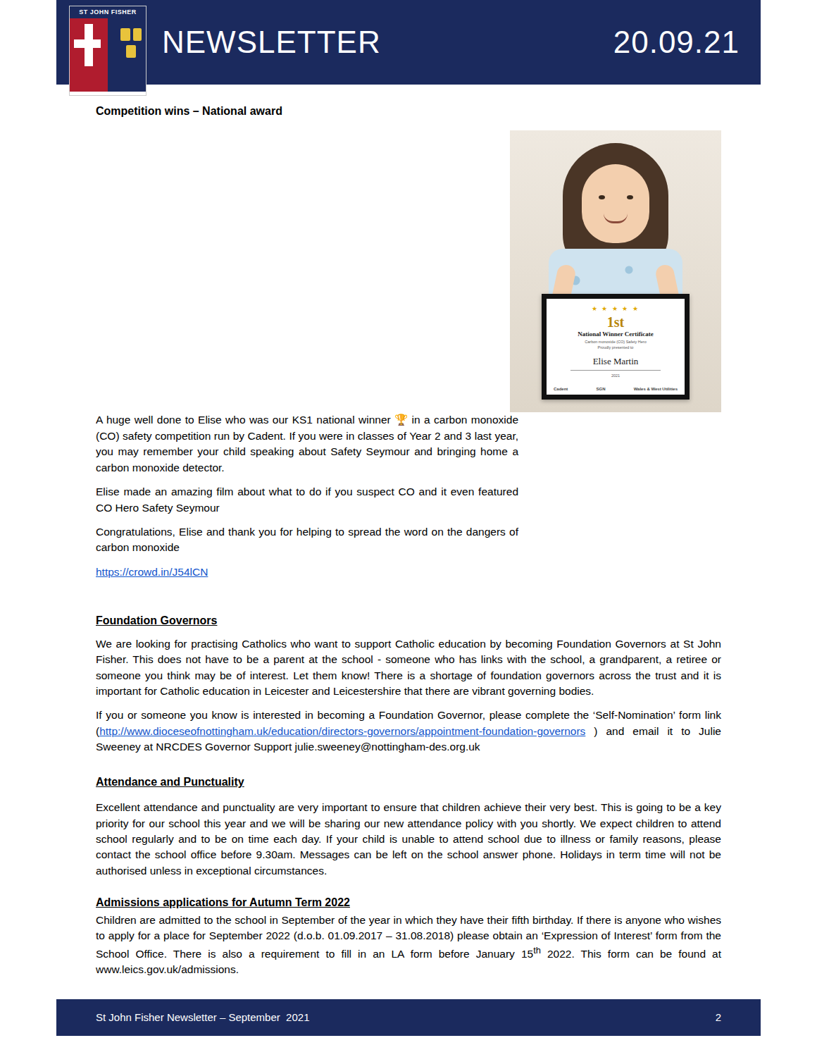ST JOHN FISHER
NEWSLETTER
20.09.21
Competition wins – National award
★ ★ ★ ★ ★
1st
National Winner Certificate
Carbon monoxide (CO) Safety Hero
Proudly presented to
Elise Martin
2021
Cadent SGN Wales & West Utilities
A huge well done to Elise who was our KS1 national winner 🏆 in a carbon monoxide (CO) safety competition run by Cadent. If you were in classes of Year 2 and 3 last year, you may remember your child speaking about Safety Seymour and bringing home a carbon monoxide detector.
Elise made an amazing film about what to do if you suspect CO and it even featured CO Hero Safety Seymour
Congratulations, Elise and thank you for helping to spread the word on the dangers of carbon monoxide
https://crowd.in/J54lCN
Foundation Governors
We are looking for practising Catholics who want to support Catholic education by becoming Foundation Governors at St John Fisher. This does not have to be a parent at the school - someone who has links with the school, a grandparent, a retiree or someone you think may be of interest. Let them know! There is a shortage of foundation governors across the trust and it is important for Catholic education in Leicester and Leicestershire that there are vibrant governing bodies.
If you or someone you know is interested in becoming a Foundation Governor, please complete the ‘Self-Nomination’ form link (http://www.dioceseofnottingham.uk/education/directors-governors/appointment-foundation-governors ) and email it to Julie Sweeney at NRCDES Governor Support julie.sweeney@nottingham-des.org.uk
Attendance and Punctuality
Excellent attendance and punctuality are very important to ensure that children achieve their very best. This is going to be a key priority for our school this year and we will be sharing our new attendance policy with you shortly. We expect children to attend school regularly and to be on time each day. If your child is unable to attend school due to illness or family reasons, please contact the school office before 9.30am. Messages can be left on the school answer phone. Holidays in term time will not be authorised unless in exceptional circumstances.
Admissions applications for Autumn Term 2022
Children are admitted to the school in September of the year in which they have their fifth birthday. If there is anyone who wishes to apply for a place for September 2022 (d.o.b. 01.09.2017 – 31.08.2018) please obtain an ‘Expression of Interest’ form from the School Office. There is also a requirement to fill in an LA form before January 15th 2022. This form can be found at www.leics.gov.uk/admissions.
St John Fisher Newsletter – September 2021
2